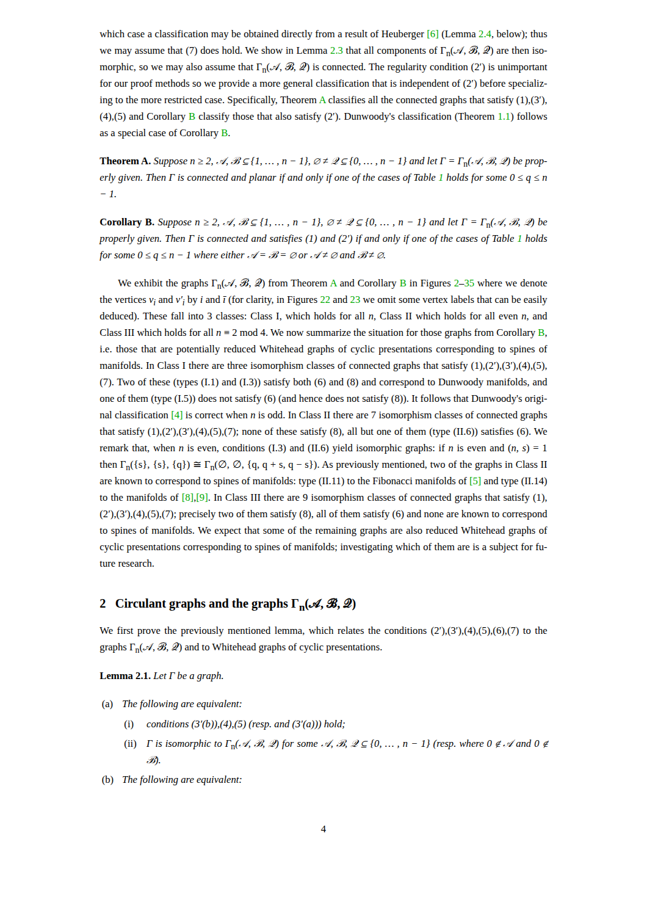which case a classification may be obtained directly from a result of Heuberger [6] (Lemma 2.4, below); thus we may assume that (7) does hold. We show in Lemma 2.3 that all components of Γn(𝒜, ℬ, 𝒬) are then isomorphic, so we may also assume that Γn(𝒜, ℬ, 𝒬) is connected. The regularity condition (2′) is unimportant for our proof methods so we provide a more general classification that is independent of (2′) before specializing to the more restricted case. Specifically, Theorem A classifies all the connected graphs that satisfy (1),(3′),(4),(5) and Corollary B classify those that also satisfy (2′). Dunwoody's classification (Theorem 1.1) follows as a special case of Corollary B.
Theorem A. Suppose n ≥ 2, 𝒜, ℬ ⊆ {1, … , n − 1}, ∅ ≠ 𝒬 ⊆ {0, … , n − 1} and let Γ = Γn(𝒜, ℬ, 𝒬) be properly given. Then Γ is connected and planar if and only if one of the cases of Table 1 holds for some 0 ≤ q ≤ n − 1.
Corollary B. Suppose n ≥ 2, 𝒜, ℬ ⊆ {1, … , n − 1}, ∅ ≠ 𝒬 ⊆ {0, … , n − 1} and let Γ = Γn(𝒜, ℬ, 𝒬) be properly given. Then Γ is connected and satisfies (1) and (2′) if and only if one of the cases of Table 1 holds for some 0 ≤ q ≤ n − 1 where either 𝒜 = ℬ = ∅ or 𝒜 ≠ ∅ and ℬ ≠ ∅.
We exhibit the graphs Γn(𝒜, ℬ, 𝒬) from Theorem A and Corollary B in Figures 2–35 where we denote the vertices vi and v′i by i and ī (for clarity, in Figures 22 and 23 we omit some vertex labels that can be easily deduced). These fall into 3 classes: Class I, which holds for all n, Class II which holds for all even n, and Class III which holds for all n ≡ 2 mod 4. We now summarize the situation for those graphs from Corollary B, i.e. those that are potentially reduced Whitehead graphs of cyclic presentations corresponding to spines of manifolds. In Class I there are three isomorphism classes of connected graphs that satisfy (1),(2′),(3′),(4),(5),(7). Two of these (types (I.1) and (I.3)) satisfy both (6) and (8) and correspond to Dunwoody manifolds, and one of them (type (I.5)) does not satisfy (6) (and hence does not satisfy (8)). It follows that Dunwoody's original classification [4] is correct when n is odd. In Class II there are 7 isomorphism classes of connected graphs that satisfy (1),(2′),(3′),(4),(5),(7); none of these satisfy (8), all but one of them (type (II.6)) satisfies (6). We remark that, when n is even, conditions (I.3) and (II.6) yield isomorphic graphs: if n is even and (n, s) = 1 then Γn({s}, {s}, {q}) ≅ Γn(∅, ∅, {q, q + s, q − s}). As previously mentioned, two of the graphs in Class II are known to correspond to spines of manifolds: type (II.11) to the Fibonacci manifolds of [5] and type (II.14) to the manifolds of [8],[9]. In Class III there are 9 isomorphism classes of connected graphs that satisfy (1),(2′),(3′),(4),(5),(7); precisely two of them satisfy (8), all of them satisfy (6) and none are known to correspond to spines of manifolds. We expect that some of the remaining graphs are also reduced Whitehead graphs of cyclic presentations corresponding to spines of manifolds; investigating which of them are is a subject for future research.
2 Circulant graphs and the graphs Γn(𝒜, ℬ, 𝒬)
We first prove the previously mentioned lemma, which relates the conditions (2′),(3′),(4),(5),(6),(7) to the graphs Γn(𝒜, ℬ, 𝒬) and to Whitehead graphs of cyclic presentations.
Lemma 2.1. Let Γ be a graph.
The following are equivalent:
conditions (3′(b)),(4),(5) (resp. and (3′(a))) hold;
Γ is isomorphic to Γn(𝒜, ℬ, 𝒬) for some 𝒜, ℬ, 𝒬 ⊆ {0, … , n − 1} (resp. where 0 ∉ 𝒜 and 0 ∉ ℬ).
The following are equivalent:
4